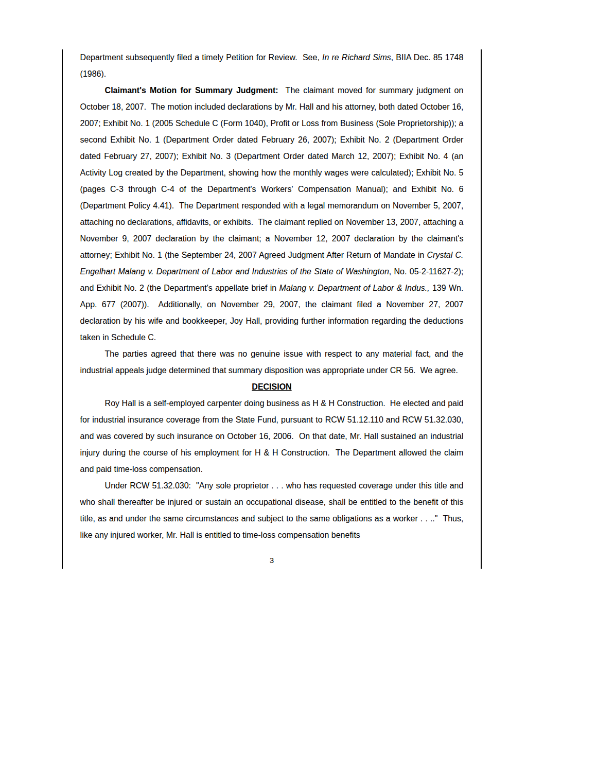Department subsequently filed a timely Petition for Review. See, In re Richard Sims, BIIA Dec. 85 1748 (1986).
Claimant's Motion for Summary Judgment: The claimant moved for summary judgment on October 18, 2007. The motion included declarations by Mr. Hall and his attorney, both dated October 16, 2007; Exhibit No. 1 (2005 Schedule C (Form 1040), Profit or Loss from Business (Sole Proprietorship)); a second Exhibit No. 1 (Department Order dated February 26, 2007); Exhibit No. 2 (Department Order dated February 27, 2007); Exhibit No. 3 (Department Order dated March 12, 2007); Exhibit No. 4 (an Activity Log created by the Department, showing how the monthly wages were calculated); Exhibit No. 5 (pages C-3 through C-4 of the Department's Workers' Compensation Manual); and Exhibit No. 6 (Department Policy 4.41). The Department responded with a legal memorandum on November 5, 2007, attaching no declarations, affidavits, or exhibits. The claimant replied on November 13, 2007, attaching a November 9, 2007 declaration by the claimant; a November 12, 2007 declaration by the claimant's attorney; Exhibit No. 1 (the September 24, 2007 Agreed Judgment After Return of Mandate in Crystal C. Engelhart Malang v. Department of Labor and Industries of the State of Washington, No. 05-2-11627-2); and Exhibit No. 2 (the Department's appellate brief in Malang v. Department of Labor & Indus., 139 Wn. App. 677 (2007)). Additionally, on November 29, 2007, the claimant filed a November 27, 2007 declaration by his wife and bookkeeper, Joy Hall, providing further information regarding the deductions taken in Schedule C.
The parties agreed that there was no genuine issue with respect to any material fact, and the industrial appeals judge determined that summary disposition was appropriate under CR 56. We agree.
DECISION
Roy Hall is a self-employed carpenter doing business as H & H Construction. He elected and paid for industrial insurance coverage from the State Fund, pursuant to RCW 51.12.110 and RCW 51.32.030, and was covered by such insurance on October 16, 2006. On that date, Mr. Hall sustained an industrial injury during the course of his employment for H & H Construction. The Department allowed the claim and paid time-loss compensation.
Under RCW 51.32.030: "Any sole proprietor . . . who has requested coverage under this title and who shall thereafter be injured or sustain an occupational disease, shall be entitled to the benefit of this title, as and under the same circumstances and subject to the same obligations as a worker . . .." Thus, like any injured worker, Mr. Hall is entitled to time-loss compensation benefits
3